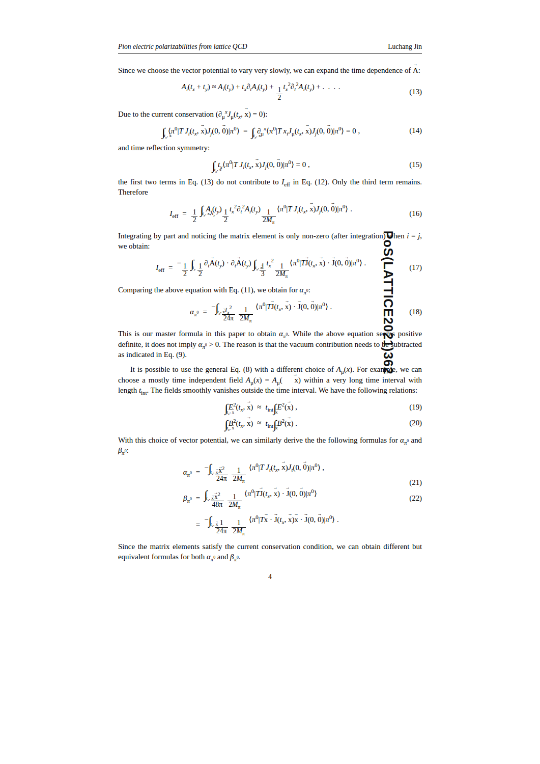Pion electric polarizabilities from lattice QCD Luchang Jin
Since we choose the vector potential to vary very slowly, we can expand the time dependence of A:
Ai(tx + ty) ≈ Ai(ty) + tx∂tAi(ty) + 12 tx2∂t2Ai(ty) + . . . .
(13)
Due to the current conservation (∂μxJμ(tx, x) = 0):
∫tx, x ⟨π0|T Ji(tx, x)Jj(0, 0)|π0⟩ = ∫tx, x ∂μx⟨π0|T xiJμ(tx, x)Jj(0, 0)|π0⟩ = 0 ,
(14)
and time reflection symmetry:
∫tx, x tx⟨π0|T Ji(tx, x)Jj(0, 0)|π0⟩ = 0 ,
(15)
the first two terms in Eq. (13) do not contribute to Ieff in Eq. (12). Only the third term remains. Therefore
Ieff
=
12 ∫tx, x, ty Aj(ty)12 tx2∂t2Ai(ty)12Mπ⟨π0|T Ji(tx, x)Jj(0, 0)|π0⟩ .
(16)
Integrating by part and noticing the matrix element is only non-zero (after integration) when i = j, we obtain:
Ieff
=
−12 ∫ty 12∂tA(ty) · ∂tA(ty) ∫tx, x 13 tx212Mπ⟨π0|TJ(tx, x) · J(0, 0)|π0⟩ .
(17)
Comparing the above equation with Eq. (11), we obtain for απ0:
απ0
=
−∫tx, x tx224π 12Mπ ⟨π0|TJ(tx, x) · J(0, 0)|π0⟩ .
(18)
This is our master formula in this paper to obtain απ0. While the above equation seems positive definite, it does not imply απ0 > 0. The reason is that the vacuum contribution needs to be subtracted as indicated in Eq. (9).
It is possible to use the general Eq. (8) with a different choice of Aμ(x). For example, we can choose a mostly time independent field Aμ(x) = Aμ(x) within a very long time interval with length tint. The fields smoothly vanishes outside the time interval. We have the following relations:
∫tx, x E2(tx, x)
≈
tint∫x E2(x) ,
∫tx, x B2(tx, x)
≈
tint∫x B2(x) .
(19)
(20)
With this choice of vector potential, we can similarly derive the the following formulas for απ0 and βπ0:
απ0
=
−∫tx, x x224π 12Mπ ⟨π0|T Jt(tx, x)Jt(0, 0)|π0⟩ ,
βπ0
=
∫tx, x x248π 12Mπ ⟨π0|TJ(tx, x) · J(0, 0)|π0⟩
=
−∫tx, x 124π 12Mπ ⟨π0|Tx · J(tx, x)x · J(0, 0)|π0⟩ .
(21)
(22)
Since the matrix elements satisfy the current conservation condition, we can obtain different but equivalent formulas for both απ0 and βπ0.
PoS(LATTICE2021)362
4